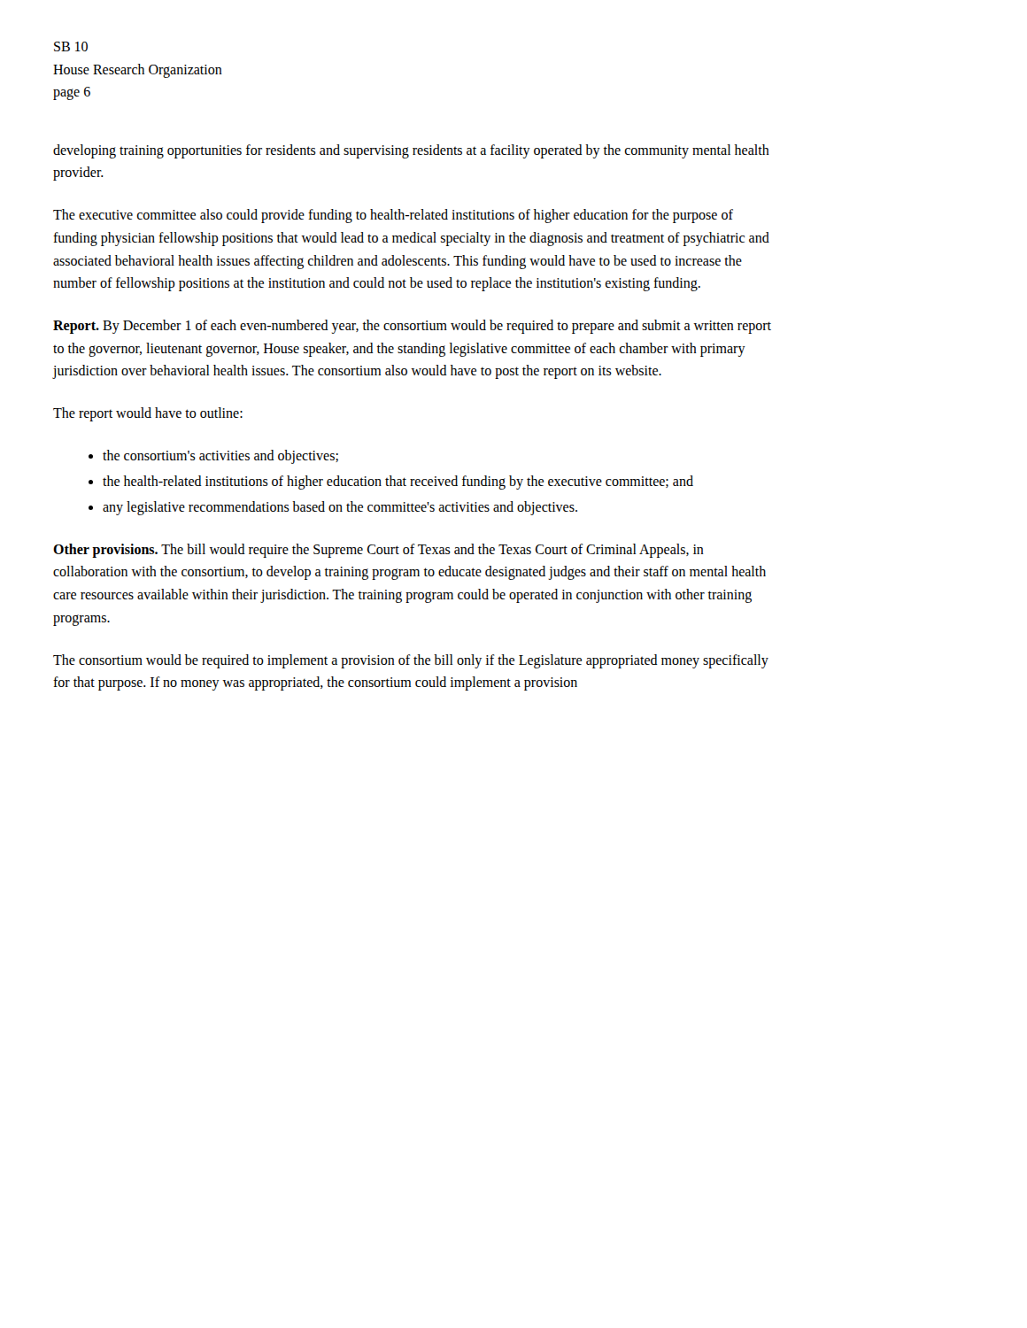SB 10
House Research Organization
page 6
developing training opportunities for residents and supervising residents at a facility operated by the community mental health provider.
The executive committee also could provide funding to health-related institutions of higher education for the purpose of funding physician fellowship positions that would lead to a medical specialty in the diagnosis and treatment of psychiatric and associated behavioral health issues affecting children and adolescents. This funding would have to be used to increase the number of fellowship positions at the institution and could not be used to replace the institution's existing funding.
Report. By December 1 of each even-numbered year, the consortium would be required to prepare and submit a written report to the governor, lieutenant governor, House speaker, and the standing legislative committee of each chamber with primary jurisdiction over behavioral health issues. The consortium also would have to post the report on its website.
The report would have to outline:
the consortium's activities and objectives;
the health-related institutions of higher education that received funding by the executive committee; and
any legislative recommendations based on the committee's activities and objectives.
Other provisions. The bill would require the Supreme Court of Texas and the Texas Court of Criminal Appeals, in collaboration with the consortium, to develop a training program to educate designated judges and their staff on mental health care resources available within their jurisdiction. The training program could be operated in conjunction with other training programs.
The consortium would be required to implement a provision of the bill only if the Legislature appropriated money specifically for that purpose. If no money was appropriated, the consortium could implement a provision